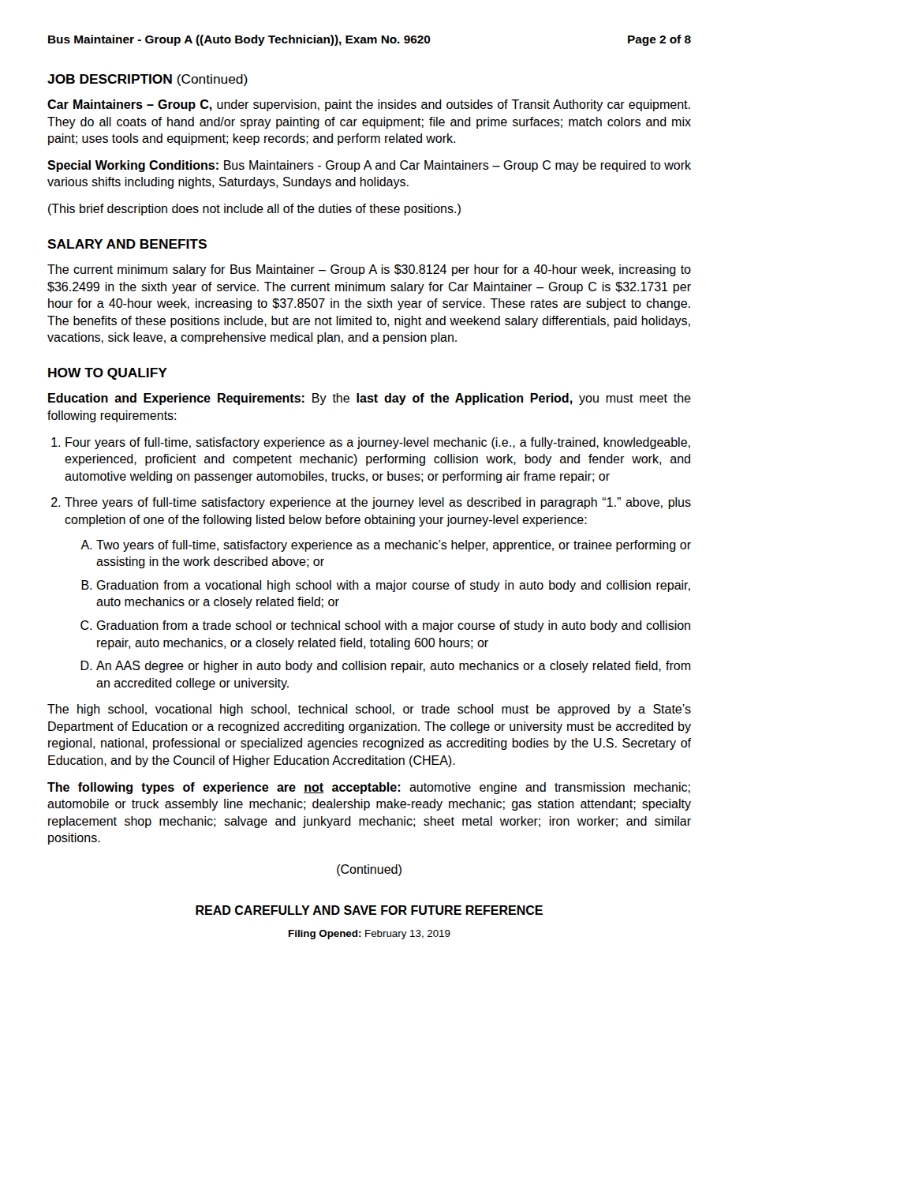Bus Maintainer - Group A ((Auto Body Technician)), Exam No. 9620 Page 2 of 8
JOB DESCRIPTION (Continued)
Car Maintainers – Group C, under supervision, paint the insides and outsides of Transit Authority car equipment. They do all coats of hand and/or spray painting of car equipment; file and prime surfaces; match colors and mix paint; uses tools and equipment; keep records; and perform related work.
Special Working Conditions: Bus Maintainers - Group A and Car Maintainers – Group C may be required to work various shifts including nights, Saturdays, Sundays and holidays.
(This brief description does not include all of the duties of these positions.)
SALARY AND BENEFITS
The current minimum salary for Bus Maintainer – Group A is $30.8124 per hour for a 40-hour week, increasing to $36.2499 in the sixth year of service. The current minimum salary for Car Maintainer – Group C is $32.1731 per hour for a 40-hour week, increasing to $37.8507 in the sixth year of service. These rates are subject to change. The benefits of these positions include, but are not limited to, night and weekend salary differentials, paid holidays, vacations, sick leave, a comprehensive medical plan, and a pension plan.
HOW TO QUALIFY
Education and Experience Requirements: By the last day of the Application Period, you must meet the following requirements:
Four years of full-time, satisfactory experience as a journey-level mechanic (i.e., a fully-trained, knowledgeable, experienced, proficient and competent mechanic) performing collision work, body and fender work, and automotive welding on passenger automobiles, trucks, or buses; or performing air frame repair; or
Three years of full-time satisfactory experience at the journey level as described in paragraph “1.” above, plus completion of one of the following listed below before obtaining your journey-level experience:
Two years of full-time, satisfactory experience as a mechanic’s helper, apprentice, or trainee performing or assisting in the work described above; or
Graduation from a vocational high school with a major course of study in auto body and collision repair, auto mechanics or a closely related field; or
Graduation from a trade school or technical school with a major course of study in auto body and collision repair, auto mechanics, or a closely related field, totaling 600 hours; or
An AAS degree or higher in auto body and collision repair, auto mechanics or a closely related field, from an accredited college or university.
The high school, vocational high school, technical school, or trade school must be approved by a State’s Department of Education or a recognized accrediting organization. The college or university must be accredited by regional, national, professional or specialized agencies recognized as accrediting bodies by the U.S. Secretary of Education, and by the Council of Higher Education Accreditation (CHEA).
The following types of experience are not acceptable: automotive engine and transmission mechanic; automobile or truck assembly line mechanic; dealership make-ready mechanic; gas station attendant; specialty replacement shop mechanic; salvage and junkyard mechanic; sheet metal worker; iron worker; and similar positions.
(Continued)
READ CAREFULLY AND SAVE FOR FUTURE REFERENCE
Filing Opened: February 13, 2019